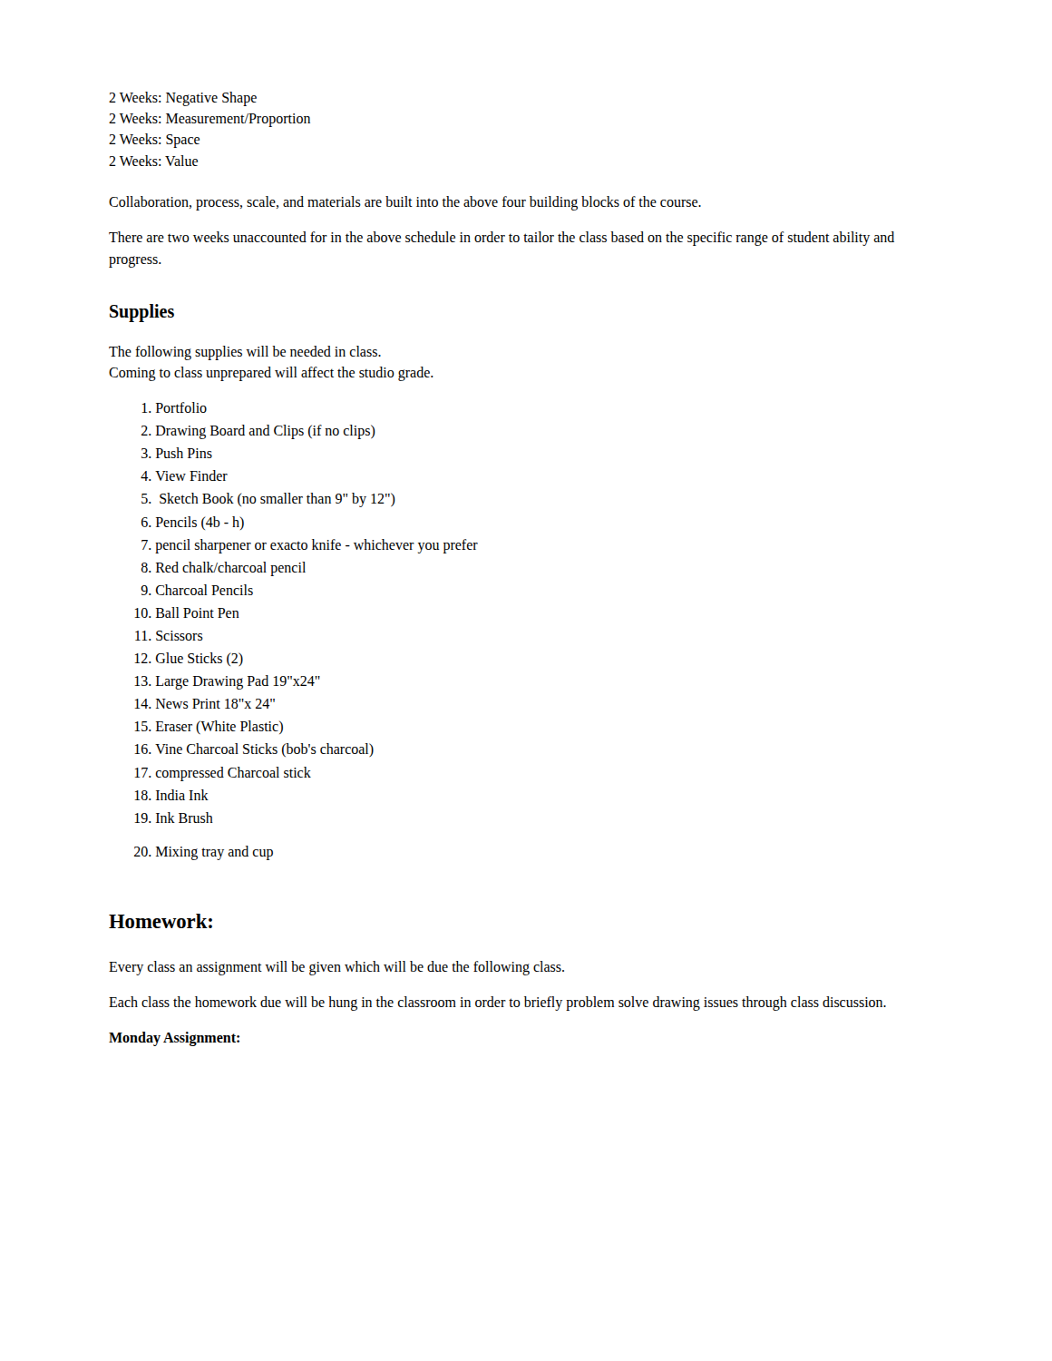2 Weeks: Negative Shape
2 Weeks: Measurement/Proportion
2 Weeks: Space
2 Weeks: Value
Collaboration, process, scale, and materials are built into the above four building blocks of the course.
There are two weeks unaccounted for in the above schedule in order to tailor the class based on the specific range of student ability and progress.
Supplies
The following supplies will be needed in class.
Coming to class unprepared will affect the studio grade.
Portfolio
Drawing Board and Clips (if no clips)
Push Pins
View Finder
Sketch Book (no smaller than 9" by 12")
Pencils (4b - h)
pencil sharpener or exacto knife - whichever you prefer
Red chalk/charcoal pencil
Charcoal Pencils
Ball Point Pen
Scissors
Glue Sticks (2)
Large Drawing Pad 19"x24"
News Print 18"x 24"
Eraser (White Plastic)
Vine Charcoal Sticks (bob's charcoal)
compressed Charcoal stick
India Ink
Ink Brush
Mixing tray and cup
Homework:
Every class an assignment will be given which will be due the following class.
Each class the homework due will be hung in the classroom in order to briefly problem solve drawing issues through class discussion.
Monday Assignment: